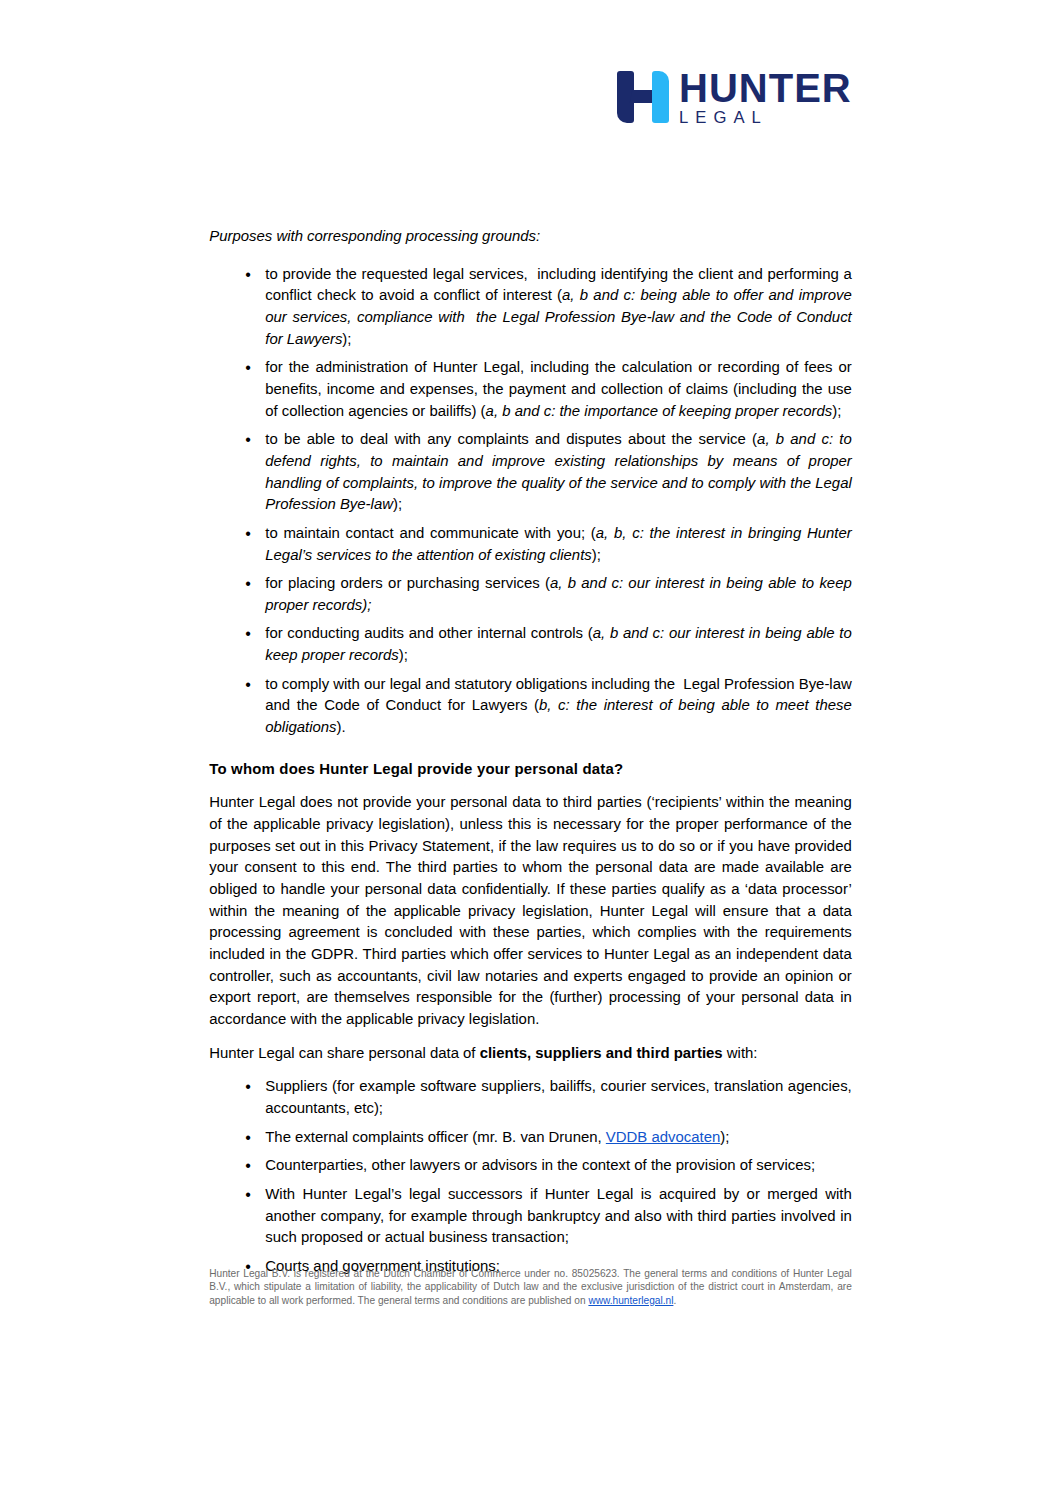HUNTER
LEGAL
Purposes with corresponding processing grounds:
to provide the requested legal services, including identifying the client and performing a conflict check to avoid a conflict of interest (a, b and c: being able to offer and improve our services, compliance with the Legal Profession Bye-law and the Code of Conduct for Lawyers);
for the administration of Hunter Legal, including the calculation or recording of fees or benefits, income and expenses, the payment and collection of claims (including the use of collection agencies or bailiffs) (a, b and c: the importance of keeping proper records);
to be able to deal with any complaints and disputes about the service (a, b and c: to defend rights, to maintain and improve existing relationships by means of proper handling of complaints, to improve the quality of the service and to comply with the Legal Profession Bye-law);
to maintain contact and communicate with you; (a, b, c: the interest in bringing Hunter Legal’s services to the attention of existing clients);
for placing orders or purchasing services (a, b and c: our interest in being able to keep proper records);
for conducting audits and other internal controls (a, b and c: our interest in being able to keep proper records);
to comply with our legal and statutory obligations including the Legal Profession Bye-law and the Code of Conduct for Lawyers (b, c: the interest of being able to meet these obligations).
To whom does Hunter Legal provide your personal data?
Hunter Legal does not provide your personal data to third parties (‘recipients’ within the meaning of the applicable privacy legislation), unless this is necessary for the proper performance of the purposes set out in this Privacy Statement, if the law requires us to do so or if you have provided your consent to this end. The third parties to whom the personal data are made available are obliged to handle your personal data confidentially. If these parties qualify as a ‘data processor’ within the meaning of the applicable privacy legislation, Hunter Legal will ensure that a data processing agreement is concluded with these parties, which complies with the requirements included in the GDPR. Third parties which offer services to Hunter Legal as an independent data controller, such as accountants, civil law notaries and experts engaged to provide an opinion or export report, are themselves responsible for the (further) processing of your personal data in accordance with the applicable privacy legislation.
Hunter Legal can share personal data of clients, suppliers and third parties with:
Suppliers (for example software suppliers, bailiffs, courier services, translation agencies, accountants, etc);
The external complaints officer (mr. B. van Drunen, VDDB advocaten);
Counterparties, other lawyers or advisors in the context of the provision of services;
With Hunter Legal’s legal successors if Hunter Legal is acquired by or merged with another company, for example through bankruptcy and also with third parties involved in such proposed or actual business transaction;
Courts and government institutions;
Hunter Legal B.V. is registered at the Dutch Chamber of Commerce under no. 85025623. The general terms and conditions of Hunter Legal B.V., which stipulate a limitation of liability, the applicability of Dutch law and the exclusive jurisdiction of the district court in Amsterdam, are applicable to all work performed. The general terms and conditions are published on www.hunterlegal.nl.